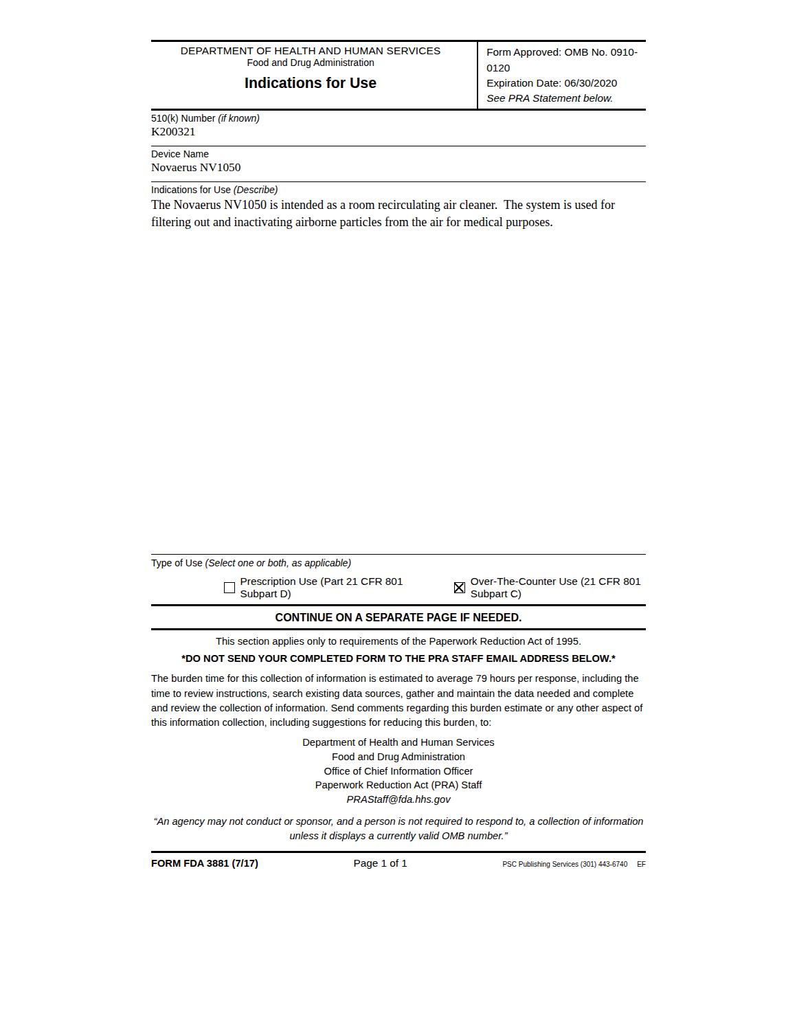| DEPARTMENT OF HEALTH AND HUMAN SERVICES Food and Drug Administration Indications for Use | Form Approved: OMB No. 0910-0120 Expiration Date: 06/30/2020 See PRA Statement below. |
510(k) Number (if known)
K200321
Device Name
Novaerus NV1050
Indications for Use (Describe)
The Novaerus NV1050 is intended as a room recirculating air cleaner. The system is used for filtering out and inactivating airborne particles from the air for medical purposes.
Type of Use (Select one or both, as applicable)
Prescription Use (Part 21 CFR 801 Subpart D) Over-The-Counter Use (21 CFR 801 Subpart C)
CONTINUE ON A SEPARATE PAGE IF NEEDED.
This section applies only to requirements of the Paperwork Reduction Act of 1995.
*DO NOT SEND YOUR COMPLETED FORM TO THE PRA STAFF EMAIL ADDRESS BELOW.*
The burden time for this collection of information is estimated to average 79 hours per response, including the time to review instructions, search existing data sources, gather and maintain the data needed and complete and review the collection of information. Send comments regarding this burden estimate or any other aspect of this information collection, including suggestions for reducing this burden, to:
Department of Health and Human Services
Food and Drug Administration
Office of Chief Information Officer
Paperwork Reduction Act (PRA) Staff
PRAStaff@fda.hhs.gov
“An agency may not conduct or sponsor, and a person is not required to respond to, a collection of information unless it displays a currently valid OMB number.”
FORM FDA 3881 (7/17)
Page 1 of 1
PSC Publishing Services (301) 443-6740EF